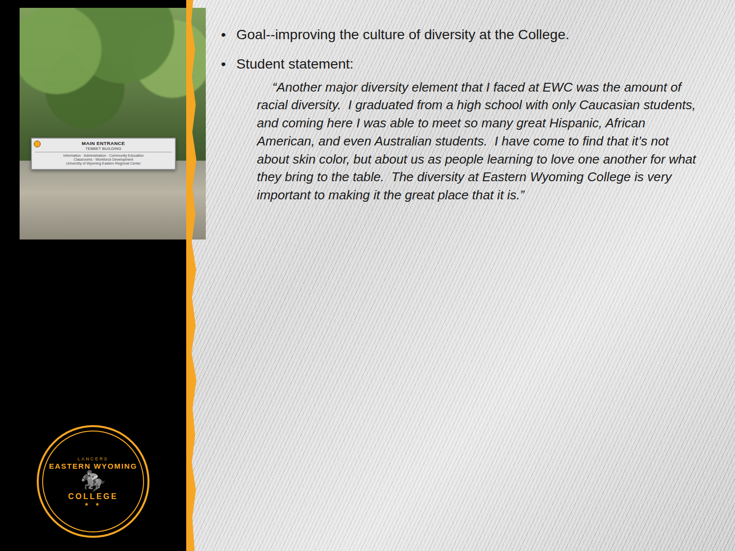MAIN ENTRANCE
TEBBET BUILDING
Information · Administration · Community Education
Classrooms · Workforce Development
University of Wyoming Eastern Regional Center
Lancers Eastern Wyoming 🏇 College ★ ★
Goal--improving the culture of diversity at the College.
Student statement:
“Another major diversity element that I faced at EWC was the amount of racial diversity. I graduated from a high school with only Caucasian students, and coming here I was able to meet so many great Hispanic, African American, and even Australian students. I have come to find that it’s not about skin color, but about us as people learning to love one another for what they bring to the table. The diversity at Eastern Wyoming College is very important to making it the great place that it is.”